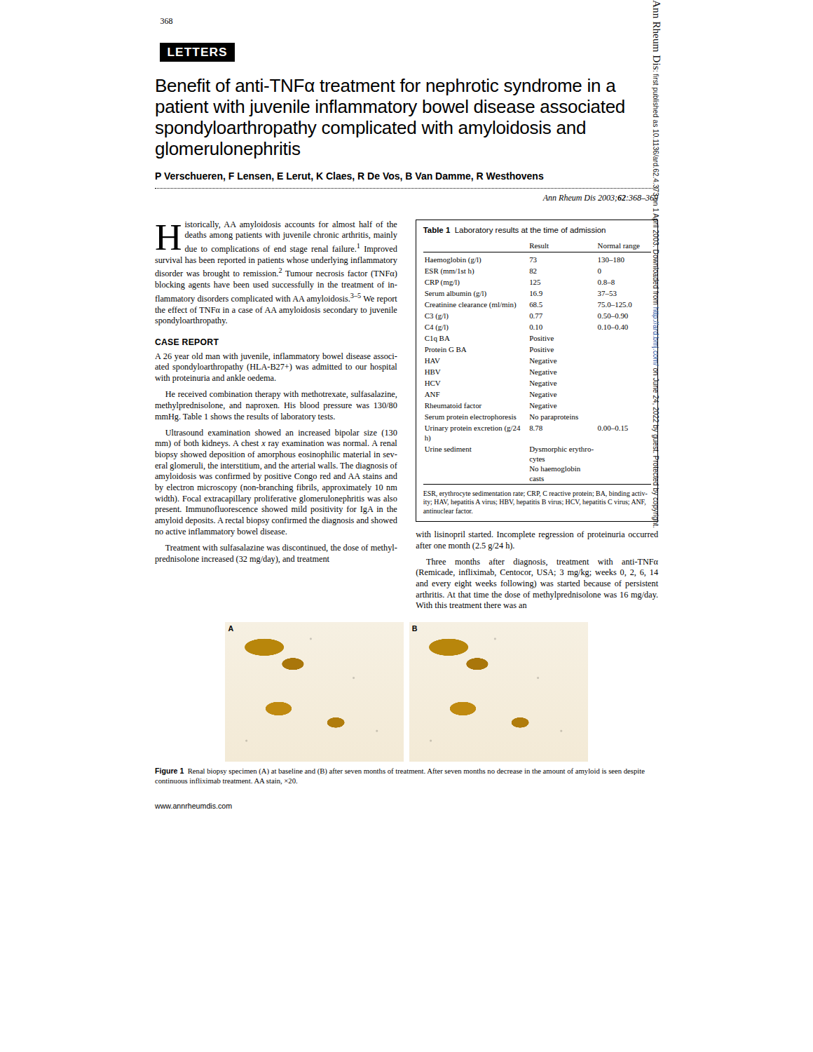368
LETTERS
Benefit of anti-TNFα treatment for nephrotic syndrome in a patient with juvenile inflammatory bowel disease associated spondyloarthropathy complicated with amyloidosis and glomerulonephritis
P Verschueren, F Lensen, E Lerut, K Claes, R De Vos, B Van Damme, R Westhovens
Ann Rheum Dis 2003;62:368–369
Historically, AA amyloidosis accounts for almost half of the deaths among patients with juvenile chronic arthritis, mainly due to complications of end stage renal failure.1 Improved survival has been reported in patients whose underlying inflammatory disorder was brought to remission.2 Tumour necrosis factor (TNFα) blocking agents have been used successfully in the treatment of inflammatory disorders complicated with AA amyloidosis.3–5 We report the effect of TNFα in a case of AA amyloidosis secondary to juvenile spondyloarthropathy.
Case report
A 26 year old man with juvenile, inflammatory bowel disease associated spondyloarthropathy (HLA-B27+) was admitted to our hospital with proteinuria and ankle oedema.
He received combination therapy with methotrexate, sulfasalazine, methylprednisolone, and naproxen. His blood pressure was 130/80 mmHg. Table 1 shows the results of laboratory tests.
Ultrasound examination showed an increased bipolar size (130 mm) of both kidneys. A chest x ray examination was normal. A renal biopsy showed deposition of amorphous eosinophilic material in several glomeruli, the interstitium, and the arterial walls. The diagnosis of amyloidosis was confirmed by positive Congo red and AA stains and by electron microscopy (non-branching fibrils, approximately 10 nm width). Focal extracapillary proliferative glomerulonephritis was also present. Immunofluorescence showed mild positivity for IgA in the amyloid deposits. A rectal biopsy confirmed the diagnosis and showed no active inflammatory bowel disease.
Treatment with sulfasalazine was discontinued, the dose of methylprednisolone increased (32 mg/day), and treatment
Table 1 Laboratory results at the time of admission
| | Result | Normal range |
| --- | --- | --- |
| Haemoglobin (g/l) | 73 | 130–180 |
| ESR (mm/1st h) | 82 | 0 |
| CRP (mg/l) | 125 | 0.8–8 |
| Serum albumin (g/l) | 16.9 | 37–53 |
| Creatinine clearance (ml/min) | 68.5 | 75.0–125.0 |
| C3 (g/l) | 0.77 | 0.50–0.90 |
| C4 (g/l) | 0.10 | 0.10–0.40 |
| C1q BA | Positive | |
| Protein G BA | Positive | |
| HAV | Negative | |
| HBV | Negative | |
| HCV | Negative | |
| ANF | Negative | |
| Rheumatoid factor | Negative | |
| Serum protein electrophoresis | No paraproteins | |
| Urinary protein excretion (g/24 h) | 8.78 | 0.00–0.15 |
| Urine sediment | Dysmorphic erythrocytes No haemoglobin casts | |
ESR, erythrocyte sedimentation rate; CRP, C reactive protein; BA, binding activity; HAV, hepatitis A virus; HBV, hepatitis B virus; HCV, hepatitis C virus; ANF, antinuclear factor.
with lisinopril started. Incomplete regression of proteinuria occurred after one month (2.5 g/24 h).
Three months after diagnosis, treatment with anti-TNFα (Remicade, infliximab, Centocor, USA; 3 mg/kg; weeks 0, 2, 6, 14 and every eight weeks following) was started because of persistent arthritis. At that time the dose of methylprednisolone was 16 mg/day. With this treatment there was an
Figure 1 Renal biopsy specimen (A) at baseline and (B) after seven months of treatment. After seven months no decrease in the amount of amyloid is seen despite continuous infliximab treatment. AA stain, ×20.
www.annrheumdis.com
Ann Rheum Dis: first published as 10.1136/ard.62.4.373 on 1 April 2003. Downloaded from http://ard.bmj.com/ on June 24, 2022 by guest. Protected by copyright.